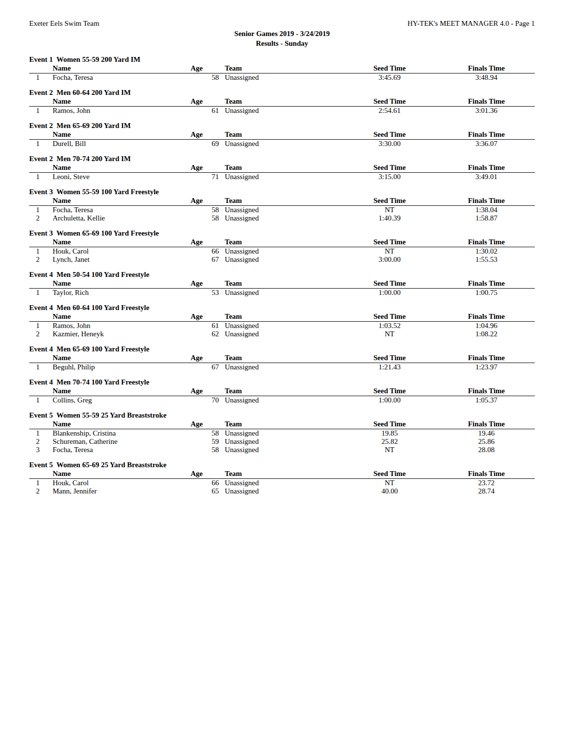Exeter Eels Swim Team
HY-TEK's MEET MANAGER 4.0 - Page 1
Senior Games 2019 - 3/24/2019
Results - Sunday
Event 1 Women 55-59 200 Yard IM
| | Name | Age | Team | Seed Time | Finals Time |
| --- | --- | --- | --- | --- | --- |
| 1 | Focha, Teresa | 58 | Unassigned | 3:45.69 | 3:48.94 |
Event 2 Men 60-64 200 Yard IM
| | Name | Age | Team | Seed Time | Finals Time |
| --- | --- | --- | --- | --- | --- |
| 1 | Ramos, John | 61 | Unassigned | 2:54.61 | 3:01.36 |
Event 2 Men 65-69 200 Yard IM
| | Name | Age | Team | Seed Time | Finals Time |
| --- | --- | --- | --- | --- | --- |
| 1 | Durell, Bill | 69 | Unassigned | 3:30.00 | 3:36.07 |
Event 2 Men 70-74 200 Yard IM
| | Name | Age | Team | Seed Time | Finals Time |
| --- | --- | --- | --- | --- | --- |
| 1 | Leoni, Steve | 71 | Unassigned | 3:15.00 | 3:49.01 |
Event 3 Women 55-59 100 Yard Freestyle
| | Name | Age | Team | Seed Time | Finals Time |
| --- | --- | --- | --- | --- | --- |
| 1 | Focha, Teresa | 58 | Unassigned | NT | 1:38.04 |
| 2 | Archuletta, Kellie | 58 | Unassigned | 1:40.39 | 1:58.87 |
Event 3 Women 65-69 100 Yard Freestyle
| | Name | Age | Team | Seed Time | Finals Time |
| --- | --- | --- | --- | --- | --- |
| 1 | Houk, Carol | 66 | Unassigned | NT | 1:30.02 |
| 2 | Lynch, Janet | 67 | Unassigned | 3:00.00 | 1:55.53 |
Event 4 Men 50-54 100 Yard Freestyle
| | Name | Age | Team | Seed Time | Finals Time |
| --- | --- | --- | --- | --- | --- |
| 1 | Taylor, Rich | 53 | Unassigned | 1:00.00 | 1:00.75 |
Event 4 Men 60-64 100 Yard Freestyle
| | Name | Age | Team | Seed Time | Finals Time |
| --- | --- | --- | --- | --- | --- |
| 1 | Ramos, John | 61 | Unassigned | 1:03.52 | 1:04.96 |
| 2 | Kazmier, Heneyk | 62 | Unassigned | NT | 1:08.22 |
Event 4 Men 65-69 100 Yard Freestyle
| | Name | Age | Team | Seed Time | Finals Time |
| --- | --- | --- | --- | --- | --- |
| 1 | Beguhl, Philip | 67 | Unassigned | 1:21.43 | 1:23.97 |
Event 4 Men 70-74 100 Yard Freestyle
| | Name | Age | Team | Seed Time | Finals Time |
| --- | --- | --- | --- | --- | --- |
| 1 | Collins, Greg | 70 | Unassigned | 1:00.00 | 1:05.37 |
Event 5 Women 55-59 25 Yard Breaststroke
| | Name | Age | Team | Seed Time | Finals Time |
| --- | --- | --- | --- | --- | --- |
| 1 | Blankenship, Cristina | 58 | Unassigned | 19.85 | 19.46 |
| 2 | Schureman, Catherine | 59 | Unassigned | 25.82 | 25.86 |
| 3 | Focha, Teresa | 58 | Unassigned | NT | 28.08 |
Event 5 Women 65-69 25 Yard Breaststroke
| | Name | Age | Team | Seed Time | Finals Time |
| --- | --- | --- | --- | --- | --- |
| 1 | Houk, Carol | 66 | Unassigned | NT | 23.72 |
| 2 | Mann, Jennifer | 65 | Unassigned | 40.00 | 28.74 |